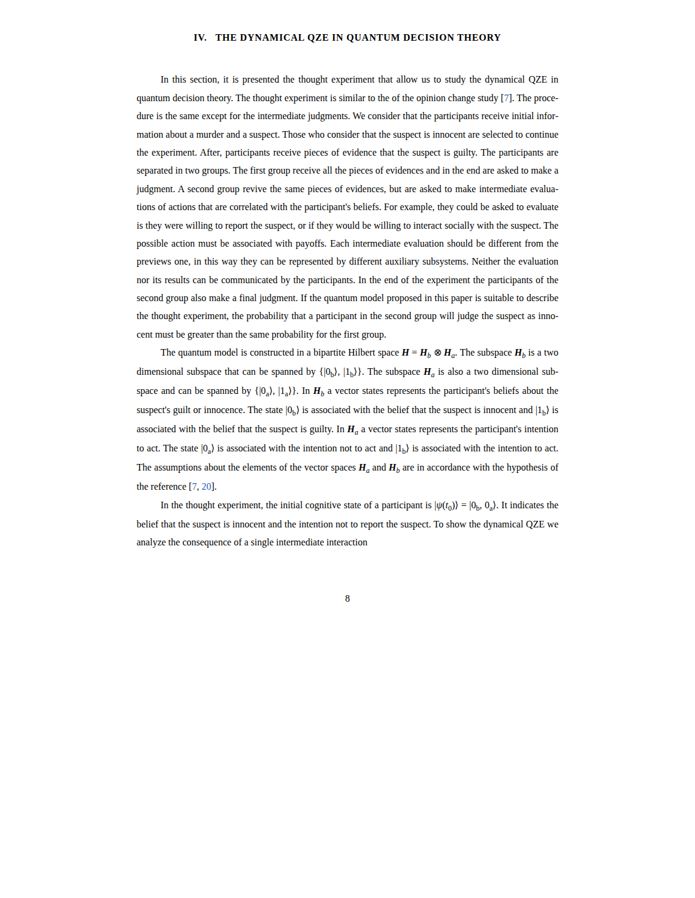IV. THE DYNAMICAL QZE IN QUANTUM DECISION THEORY
In this section, it is presented the thought experiment that allow us to study the dynamical QZE in quantum decision theory. The thought experiment is similar to the of the opinion change study [7]. The procedure is the same except for the intermediate judgments. We consider that the participants receive initial information about a murder and a suspect. Those who consider that the suspect is innocent are selected to continue the experiment. After, participants receive pieces of evidence that the suspect is guilty. The participants are separated in two groups. The first group receive all the pieces of evidences and in the end are asked to make a judgment. A second group revive the same pieces of evidences, but are asked to make intermediate evaluations of actions that are correlated with the participant's beliefs. For example, they could be asked to evaluate is they were willing to report the suspect, or if they would be willing to interact socially with the suspect. The possible action must be associated with payoffs. Each intermediate evaluation should be different from the previews one, in this way they can be represented by different auxiliary subsystems. Neither the evaluation nor its results can be communicated by the participants. In the end of the experiment the participants of the second group also make a final judgment. If the quantum model proposed in this paper is suitable to describe the thought experiment, the probability that a participant in the second group will judge the suspect as innocent must be greater than the same probability for the first group.
The quantum model is constructed in a bipartite Hilbert space H = Hb ⊗ Ha. The subspace Hb is a two dimensional subspace that can be spanned by {|0b⟩, |1b⟩}. The subspace Ha is also a two dimensional subspace and can be spanned by {|0a⟩, |1a⟩}. In Hb a vector states represents the participant's beliefs about the suspect's guilt or innocence. The state |0b⟩ is associated with the belief that the suspect is innocent and |1b⟩ is associated with the belief that the suspect is guilty. In Ha a vector states represents the participant's intention to act. The state |0a⟩ is associated with the intention not to act and |1b⟩ is associated with the intention to act. The assumptions about the elements of the vector spaces Ha and Hb are in accordance with the hypothesis of the reference [7, 20].
In the thought experiment, the initial cognitive state of a participant is |ψ(t0)⟩ = |0b, 0a⟩. It indicates the belief that the suspect is innocent and the intention not to report the suspect. To show the dynamical QZE we analyze the consequence of a single intermediate interaction
8